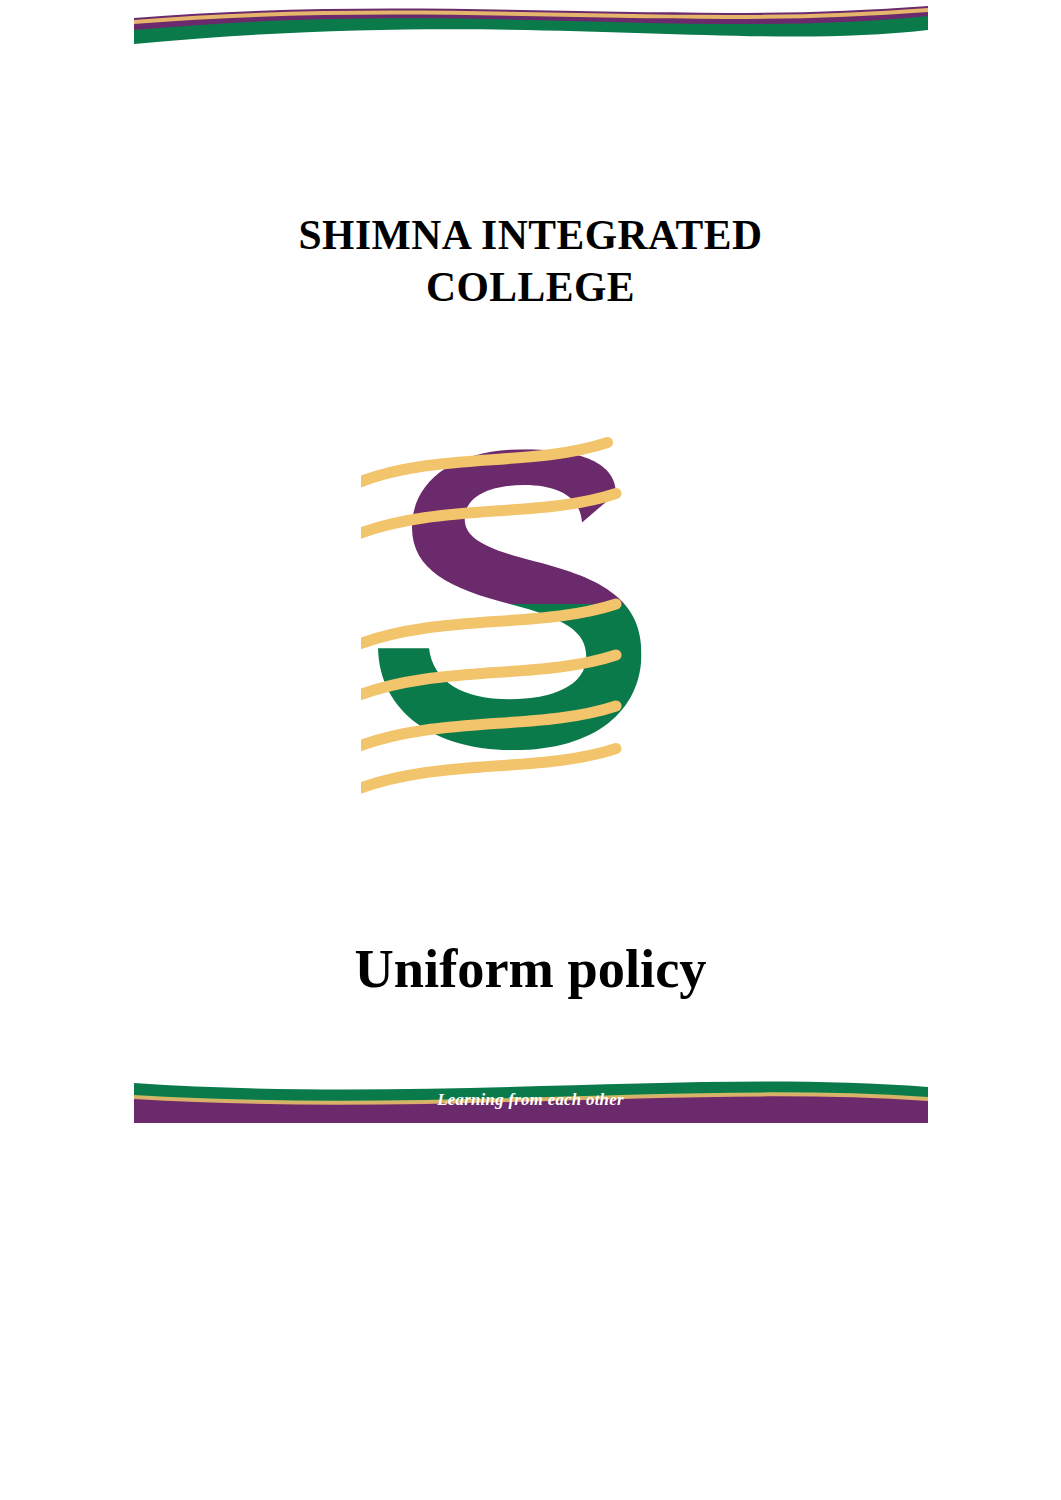SHIMNA INTEGRATED
COLLEGE
Uniform policy
Learning from each other